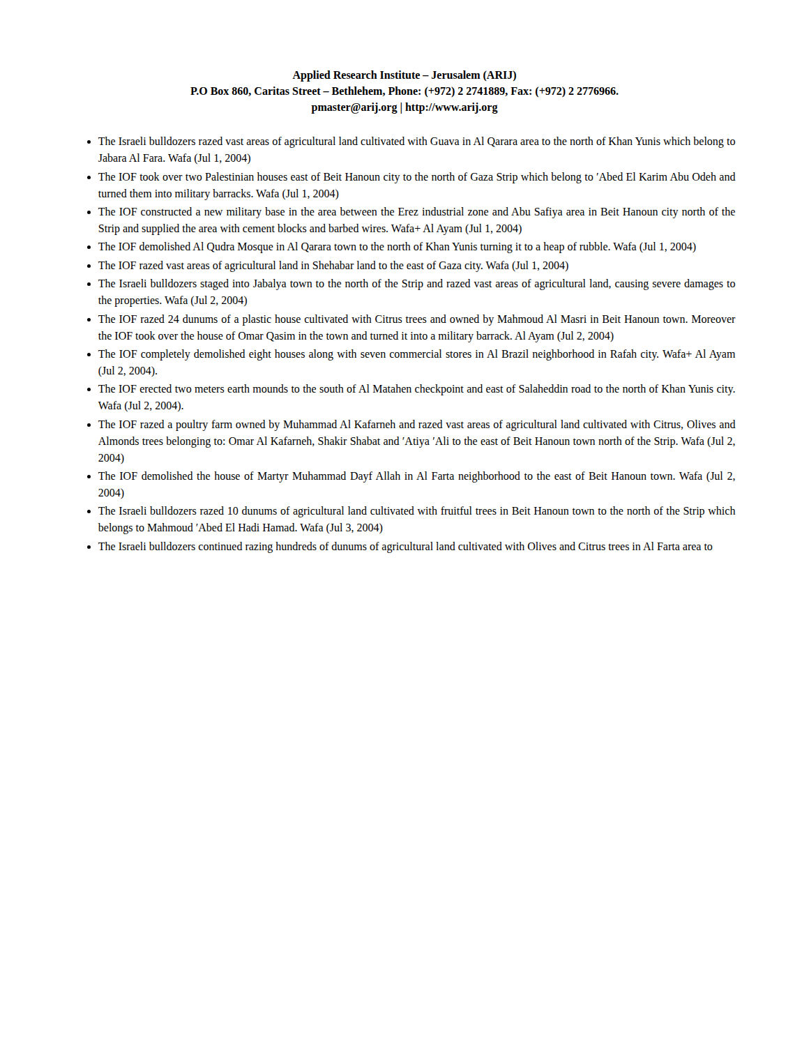Applied Research Institute – Jerusalem (ARIJ)
P.O Box 860, Caritas Street – Bethlehem, Phone: (+972) 2 2741889, Fax: (+972) 2 2776966.
pmaster@arij.org | http://www.arij.org
The Israeli bulldozers razed vast areas of agricultural land cultivated with Guava in Al Qarara area to the north of Khan Yunis which belong to Jabara Al Fara. Wafa (Jul 1, 2004)
The IOF took over two Palestinian houses east of Beit Hanoun city to the north of Gaza Strip which belong to ʹAbed El Karim Abu Odeh and turned them into military barracks. Wafa (Jul 1, 2004)
The IOF constructed a new military base in the area between the Erez industrial zone and Abu Safiya area in Beit Hanoun city north of the Strip and supplied the area with cement blocks and barbed wires. Wafa+ Al Ayam (Jul 1, 2004)
The IOF demolished Al Qudra Mosque in Al Qarara town to the north of Khan Yunis turning it to a heap of rubble. Wafa (Jul 1, 2004)
The IOF razed vast areas of agricultural land in Shehabar land to the east of Gaza city. Wafa (Jul 1, 2004)
The Israeli bulldozers staged into Jabalya town to the north of the Strip and razed vast areas of agricultural land, causing severe damages to the properties. Wafa (Jul 2, 2004)
The IOF razed 24 dunums of a plastic house cultivated with Citrus trees and owned by Mahmoud Al Masri in Beit Hanoun town. Moreover the IOF took over the house of Omar Qasim in the town and turned it into a military barrack. Al Ayam (Jul 2, 2004)
The IOF completely demolished eight houses along with seven commercial stores in Al Brazil neighborhood in Rafah city. Wafa+ Al Ayam (Jul 2, 2004).
The IOF erected two meters earth mounds to the south of Al Matahen checkpoint and east of Salaheddin road to the north of Khan Yunis city. Wafa (Jul 2, 2004).
The IOF razed a poultry farm owned by Muhammad Al Kafarneh and razed vast areas of agricultural land cultivated with Citrus, Olives and Almonds trees belonging to: Omar Al Kafarneh, Shakir Shabat and ʹAtiya ʹAli to the east of Beit Hanoun town north of the Strip. Wafa (Jul 2, 2004)
The IOF demolished the house of Martyr Muhammad Dayf Allah in Al Farta neighborhood to the east of Beit Hanoun town. Wafa (Jul 2, 2004)
The Israeli bulldozers razed 10 dunums of agricultural land cultivated with fruitful trees in Beit Hanoun town to the north of the Strip which belongs to Mahmoud ʹAbed El Hadi Hamad. Wafa (Jul 3, 2004)
The Israeli bulldozers continued razing hundreds of dunums of agricultural land cultivated with Olives and Citrus trees in Al Farta area to